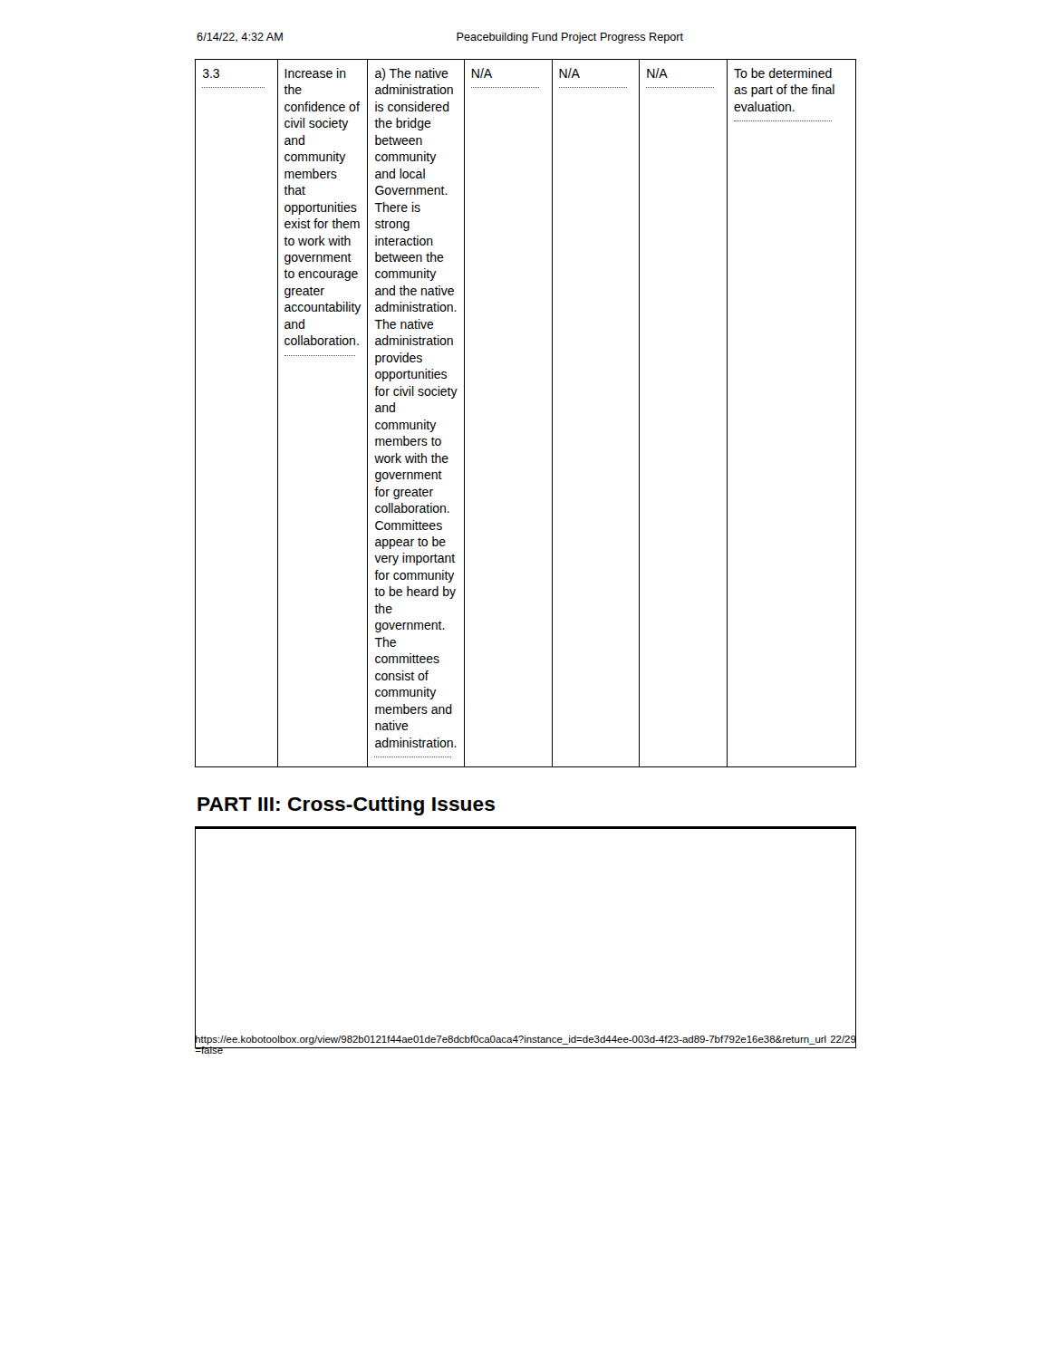6/14/22, 4:32 AM
Peacebuilding Fund Project Progress Report
| 3.3 | Increase in the confidence of civil society and community members that opportunities exist for them to work with government to encourage greater accountability and collaboration. | a) The native administration is considered the bridge between community and local Government. There is strong interaction between the community and the native administration. The native administration provides opportunities for civil society and community members to work with the government for greater collaboration. Committees appear to be very important for community to be heard by the government. The committees consist of community members and native administration. | N/A | N/A | N/A | To be determined as part of the final evaluation. |
PART III: Cross-Cutting Issues
https://ee.kobotoolbox.org/view/982b0121f44ae01de7e8dcbf0ca0aca4?instance_id=de3d44ee-003d-4f23-ad89-7bf792e16e38&return_url=false
22/29